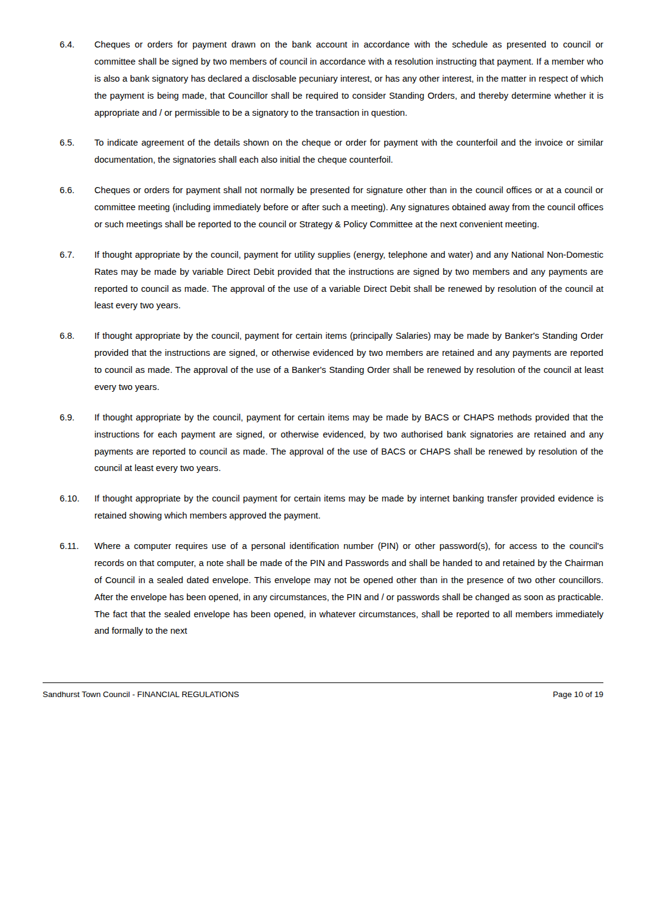6.4.
Cheques or orders for payment drawn on the bank account in accordance with the schedule as presented to council or committee shall be signed by two members of council in accordance with a resolution instructing that payment. If a member who is also a bank signatory has declared a disclosable pecuniary interest, or has any other interest, in the matter in respect of which the payment is being made, that Councillor shall be required to consider Standing Orders, and thereby determine whether it is appropriate and / or permissible to be a signatory to the transaction in question.
6.5.
To indicate agreement of the details shown on the cheque or order for payment with the counterfoil and the invoice or similar documentation, the signatories shall each also initial the cheque counterfoil.
6.6.
Cheques or orders for payment shall not normally be presented for signature other than in the council offices or at a council or committee meeting (including immediately before or after such a meeting). Any signatures obtained away from the council offices or such meetings shall be reported to the council or Strategy & Policy Committee at the next convenient meeting.
6.7.
If thought appropriate by the council, payment for utility supplies (energy, telephone and water) and any National Non-Domestic Rates may be made by variable Direct Debit provided that the instructions are signed by two members and any payments are reported to council as made. The approval of the use of a variable Direct Debit shall be renewed by resolution of the council at least every two years.
6.8.
If thought appropriate by the council, payment for certain items (principally Salaries) may be made by Banker's Standing Order provided that the instructions are signed, or otherwise evidenced by two members are retained and any payments are reported to council as made. The approval of the use of a Banker's Standing Order shall be renewed by resolution of the council at least every two years.
6.9.
If thought appropriate by the council, payment for certain items may be made by BACS or CHAPS methods provided that the instructions for each payment are signed, or otherwise evidenced, by two authorised bank signatories are retained and any payments are reported to council as made. The approval of the use of BACS or CHAPS shall be renewed by resolution of the council at least every two years.
6.10.
If thought appropriate by the council payment for certain items may be made by internet banking transfer provided evidence is retained showing which members approved the payment.
6.11.
Where a computer requires use of a personal identification number (PIN) or other password(s), for access to the council's records on that computer, a note shall be made of the PIN and Passwords and shall be handed to and retained by the Chairman of Council in a sealed dated envelope. This envelope may not be opened other than in the presence of two other councillors. After the envelope has been opened, in any circumstances, the PIN and / or passwords shall be changed as soon as practicable. The fact that the sealed envelope has been opened, in whatever circumstances, shall be reported to all members immediately and formally to the next
Sandhurst Town Council - FINANCIAL REGULATIONS Page 10 of 19